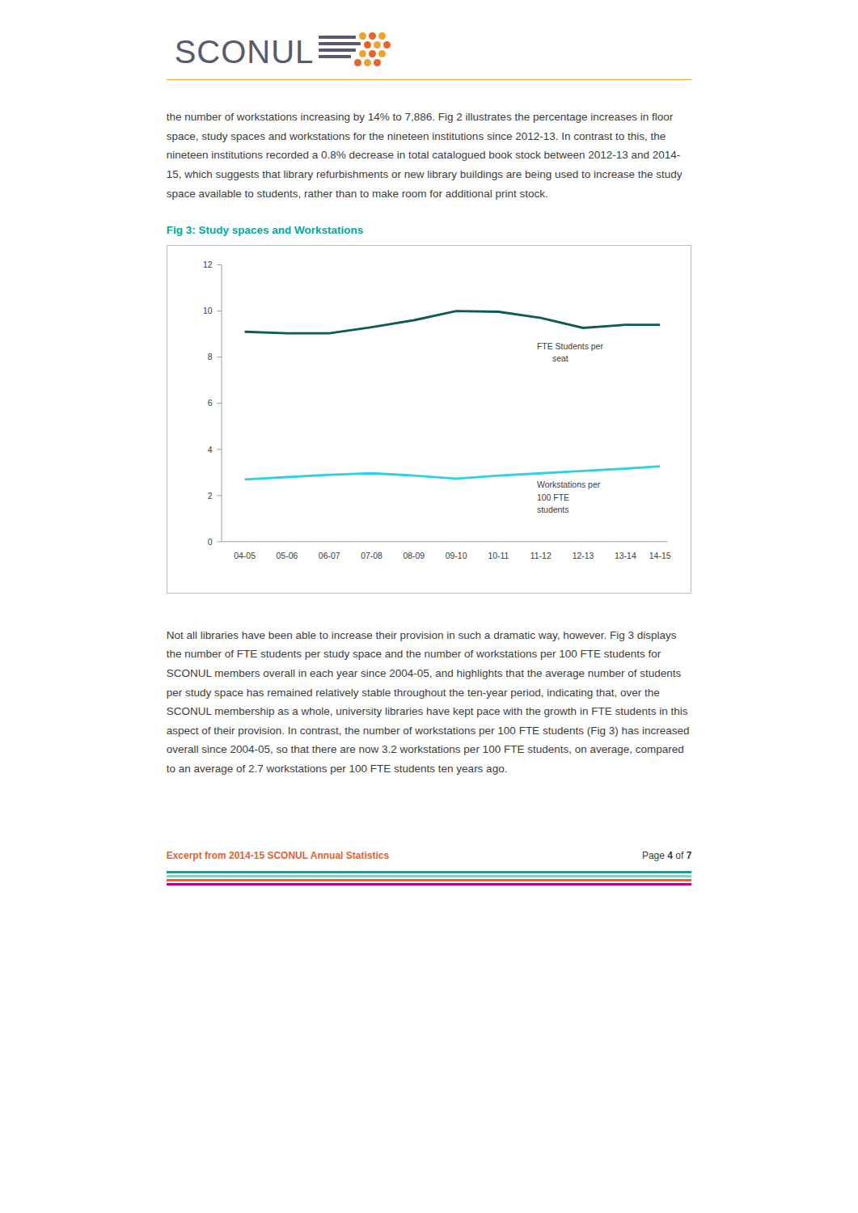SCONUL
the number of workstations increasing by 14% to 7,886. Fig 2 illustrates the percentage increases in floor space, study spaces and workstations for the nineteen institutions since 2012-13. In contrast to this, the nineteen institutions recorded a 0.8% decrease in total catalogued book stock between 2012-13 and 2014-15, which suggests that library refurbishments or new library buildings are being used to increase the study space available to students, rather than to make room for additional print stock.
Fig 3: Study spaces and Workstations
0 2 4 6 8 10 12 04-05 05-06 06-07 07-08 08-09 09-10 10-11 11-12 12-13 13-14 14-15 FTE Students per seat Workstations per 100 FTE students
Not all libraries have been able to increase their provision in such a dramatic way, however. Fig 3 displays the number of FTE students per study space and the number of workstations per 100 FTE students for SCONUL members overall in each year since 2004-05, and highlights that the average number of students per study space has remained relatively stable throughout the ten-year period, indicating that, over the SCONUL membership as a whole, university libraries have kept pace with the growth in FTE students in this aspect of their provision. In contrast, the number of workstations per 100 FTE students (Fig 3) has increased overall since 2004-05, so that there are now 3.2 workstations per 100 FTE students, on average, compared to an average of 2.7 workstations per 100 FTE students ten years ago.
Excerpt from 2014-15 SCONUL Annual Statistics
Page 4 of 7